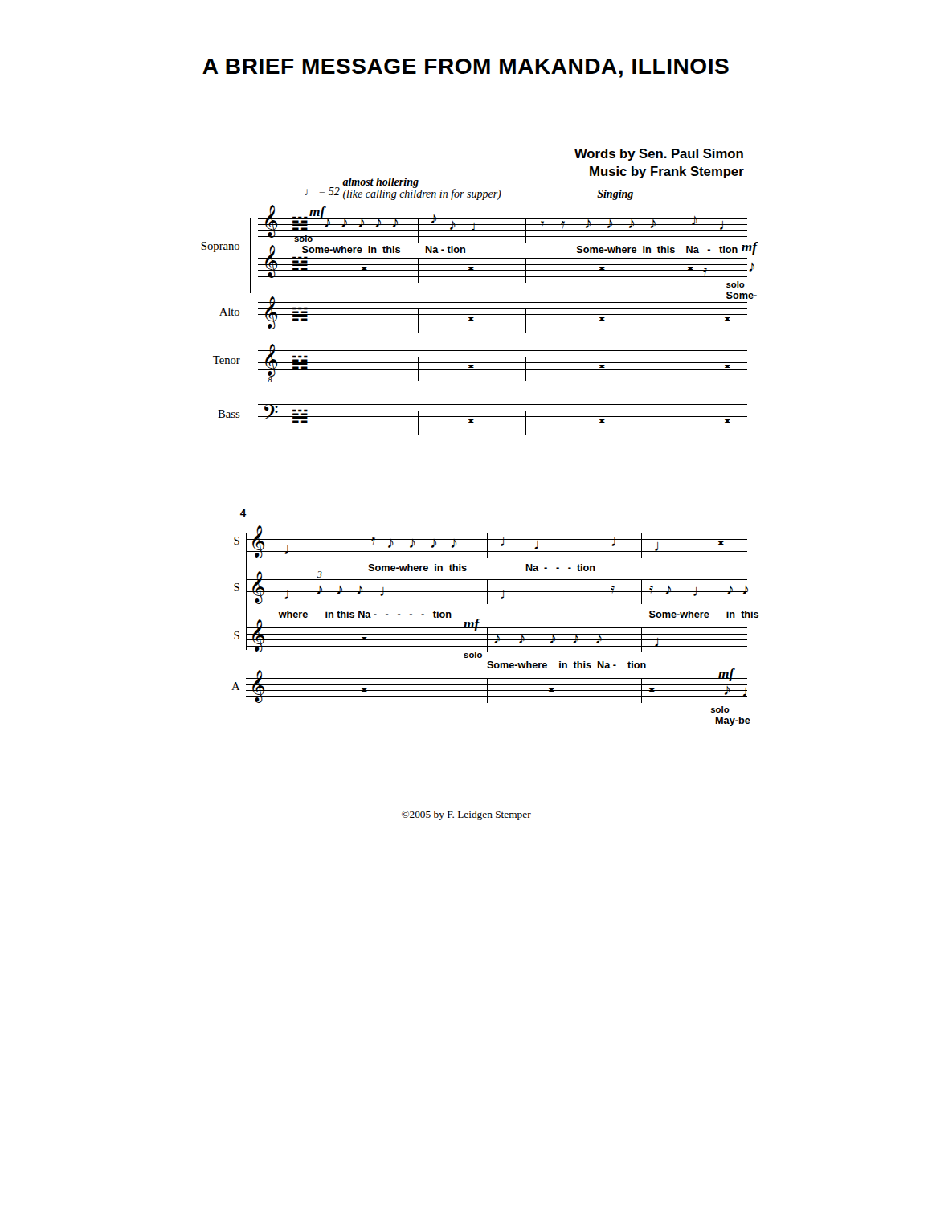A BRIEF MESSAGE FROM MAKANDA, ILLINOIS
Words by Sen. Paul Simon
Music by Frank Stemper
SYSTEM 1
♩ = 52
almost hollering
(like calling children in for supper)
Singing
𝄞
𝍆
mf
solo
♪
♪
♪
♪
♪
Some‑where in this
♪
♪
♩
Na - tion
𝄾
𝄿
♪
♪
♪
♪
Some‑where in this
♪
♩
Na - tion
Soprano
𝄞
𝍆
𝄺
𝄺
𝄺
𝄺
𝄿
mf
♪
solo
Some‑
Alto
𝄞
𝍆
𝄺
𝄺
𝄺
Tenor
𝄞
8
𝍆
𝄺
𝄺
𝄺
Bass
𝄢
𝍆
𝄺
𝄺
𝄺
SYSTEM 2
4
S
𝄞
♩
𝄿
♪
♪
♪
♪
Some‑where in this
♩
♩
♩
Na - - - tion
♩
𝄺
S
𝄞
♩
3
♪
♪
♪
♩
where in this Na - - - - - tion
♩
𝄿
𝄿
♪
♩
♪
♪
Some‑where in this
S
𝄞
𝄺
mf
solo
♪
♪
♪
♪
♪
Some‑where in this Na - tion
♩
A
𝄞
𝄺
𝄺
𝄺
mf
♪
♩
solo
May‑be
©2005 by F. Leidgen Stemper